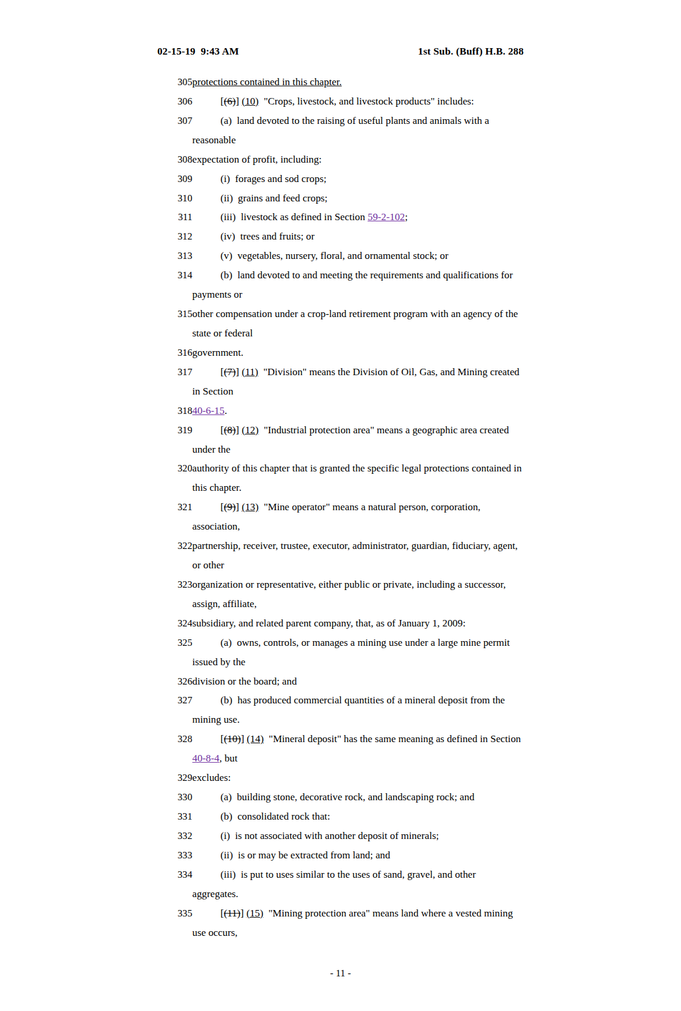02-15-19 9:43 AM
1st Sub. (Buff) H.B. 288
| 305 | protections contained in this chapter. |
| 306 | [ (6) ] (10) "Crops, livestock, and livestock products" includes: |
| 307 | (a) land devoted to the raising of useful plants and animals with a reasonable |
| 308 | expectation of profit, including: |
| 309 | (i) forages and sod crops; |
| 310 | (ii) grains and feed crops; |
| 311 | (iii) livestock as defined in Section 59-2-102 ; |
| 312 | (iv) trees and fruits; or |
| 313 | (v) vegetables, nursery, floral, and ornamental stock; or |
| 314 | (b) land devoted to and meeting the requirements and qualifications for payments or |
| 315 | other compensation under a crop-land retirement program with an agency of the state or federal |
| 316 | government. |
| 317 | [ (7) ] (11) "Division" means the Division of Oil, Gas, and Mining created in Section |
| 318 | 40-6-15 . |
| 319 | [ (8) ] (12) "Industrial protection area" means a geographic area created under the |
| 320 | authority of this chapter that is granted the specific legal protections contained in this chapter. |
| 321 | [ (9) ] (13) "Mine operator" means a natural person, corporation, association, |
| 322 | partnership, receiver, trustee, executor, administrator, guardian, fiduciary, agent, or other |
| 323 | organization or representative, either public or private, including a successor, assign, affiliate, |
| 324 | subsidiary, and related parent company, that, as of January 1, 2009: |
| 325 | (a) owns, controls, or manages a mining use under a large mine permit issued by the |
| 326 | division or the board; and |
| 327 | (b) has produced commercial quantities of a mineral deposit from the mining use. |
| 328 | [ (10) ] (14) "Mineral deposit" has the same meaning as defined in Section 40-8-4 , but |
| 329 | excludes: |
| 330 | (a) building stone, decorative rock, and landscaping rock; and |
| 331 | (b) consolidated rock that: |
| 332 | (i) is not associated with another deposit of minerals; |
| 333 | (ii) is or may be extracted from land; and |
| 334 | (iii) is put to uses similar to the uses of sand, gravel, and other aggregates. |
| 335 | [ (11) ] (15) "Mining protection area" means land where a vested mining use occurs, |
- 11 -